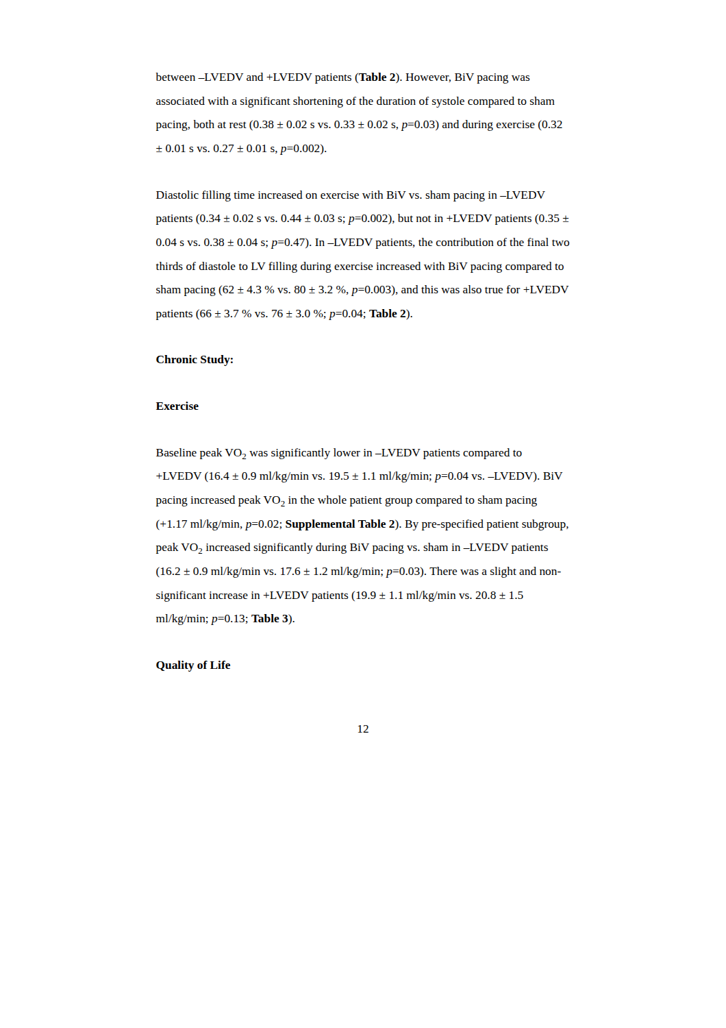between –LVEDV and +LVEDV patients (Table 2). However, BiV pacing was associated with a significant shortening of the duration of systole compared to sham pacing, both at rest (0.38 ± 0.02 s vs. 0.33 ± 0.02 s, p=0.03) and during exercise (0.32 ± 0.01 s vs. 0.27 ± 0.01 s, p=0.002).
Diastolic filling time increased on exercise with BiV vs. sham pacing in –LVEDV patients (0.34 ± 0.02 s vs. 0.44 ± 0.03 s; p=0.002), but not in +LVEDV patients (0.35 ± 0.04 s vs. 0.38 ± 0.04 s; p=0.47). In –LVEDV patients, the contribution of the final two thirds of diastole to LV filling during exercise increased with BiV pacing compared to sham pacing (62 ± 4.3 % vs. 80 ± 3.2 %, p=0.003), and this was also true for +LVEDV patients (66 ± 3.7 % vs. 76 ± 3.0 %; p=0.04; Table 2).
Chronic Study:
Exercise
Baseline peak VO2 was significantly lower in –LVEDV patients compared to +LVEDV (16.4 ± 0.9 ml/kg/min vs. 19.5 ± 1.1 ml/kg/min; p=0.04 vs. –LVEDV). BiV pacing increased peak VO2 in the whole patient group compared to sham pacing (+1.17 ml/kg/min, p=0.02; Supplemental Table 2). By pre-specified patient subgroup, peak VO2 increased significantly during BiV pacing vs. sham in –LVEDV patients (16.2 ± 0.9 ml/kg/min vs. 17.6 ± 1.2 ml/kg/min; p=0.03). There was a slight and non-significant increase in +LVEDV patients (19.9 ± 1.1 ml/kg/min vs. 20.8 ± 1.5 ml/kg/min; p=0.13; Table 3).
Quality of Life
12